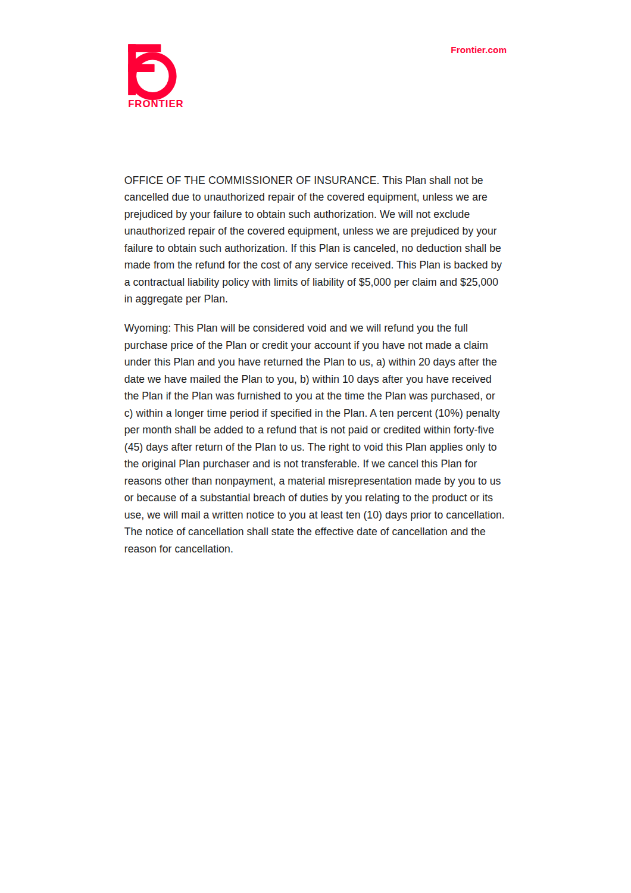FRONTIER ™
Frontier.com
OFFICE OF THE COMMISSIONER OF INSURANCE. This Plan shall not be cancelled due to unauthorized repair of the covered equipment, unless we are prejudiced by your failure to obtain such authorization. We will not exclude unauthorized repair of the covered equipment, unless we are prejudiced by your failure to obtain such authorization. If this Plan is canceled, no deduction shall be made from the refund for the cost of any service received. This Plan is backed by a contractual liability policy with limits of liability of $5,000 per claim and $25,000 in aggregate per Plan.
Wyoming: This Plan will be considered void and we will refund you the full purchase price of the Plan or credit your account if you have not made a claim under this Plan and you have returned the Plan to us, a) within 20 days after the date we have mailed the Plan to you, b) within 10 days after you have received the Plan if the Plan was furnished to you at the time the Plan was purchased, or c) within a longer time period if specified in the Plan. A ten percent (10%) penalty per month shall be added to a refund that is not paid or credited within forty-five (45) days after return of the Plan to us. The right to void this Plan applies only to the original Plan purchaser and is not transferable. If we cancel this Plan for reasons other than nonpayment, a material misrepresentation made by you to us or because of a substantial breach of duties by you relating to the product or its use, we will mail a written notice to you at least ten (10) days prior to cancellation. The notice of cancellation shall state the effective date of cancellation and the reason for cancellation.